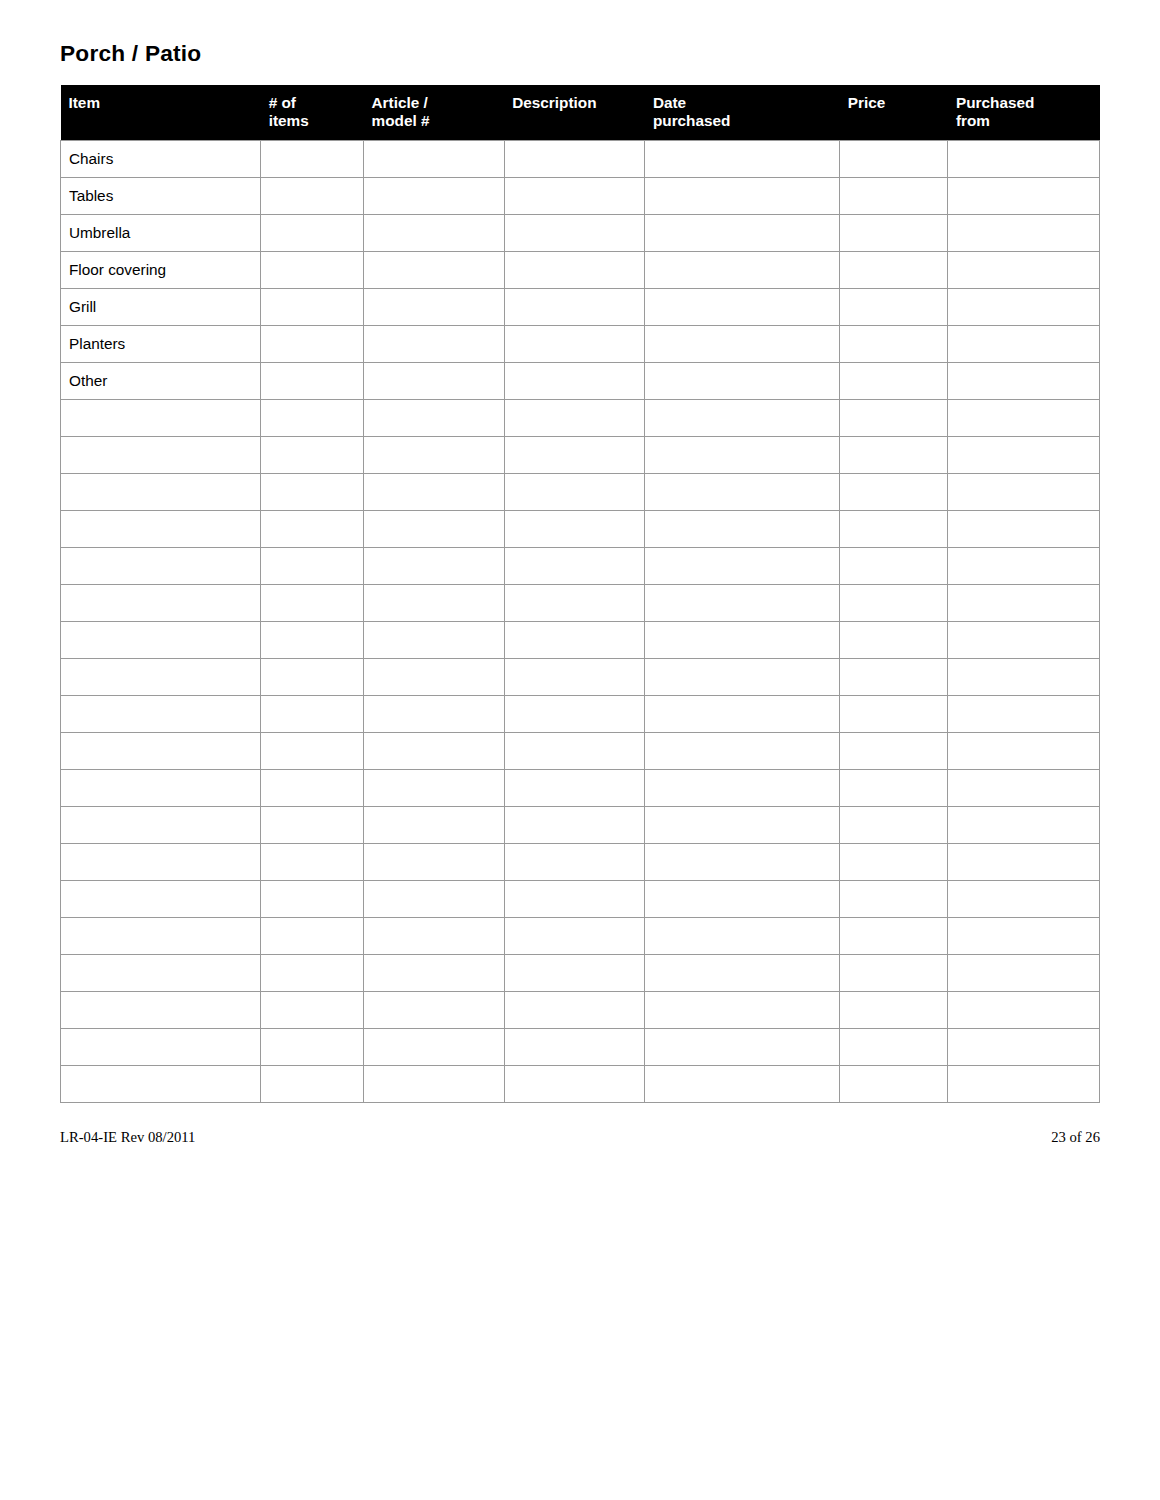Porch / Patio
| Item | # of items | Article / model # | Description | Date purchased | Price | Purchased from |
| --- | --- | --- | --- | --- | --- | --- |
| Chairs | | | | | | |
| Tables | | | | | | |
| Umbrella | | | | | | |
| Floor covering | | | | | | |
| Grill | | | | | | |
| Planters | | | | | | |
| Other | | | | | | |
LR-04-IE Rev 08/2011 23 of 26